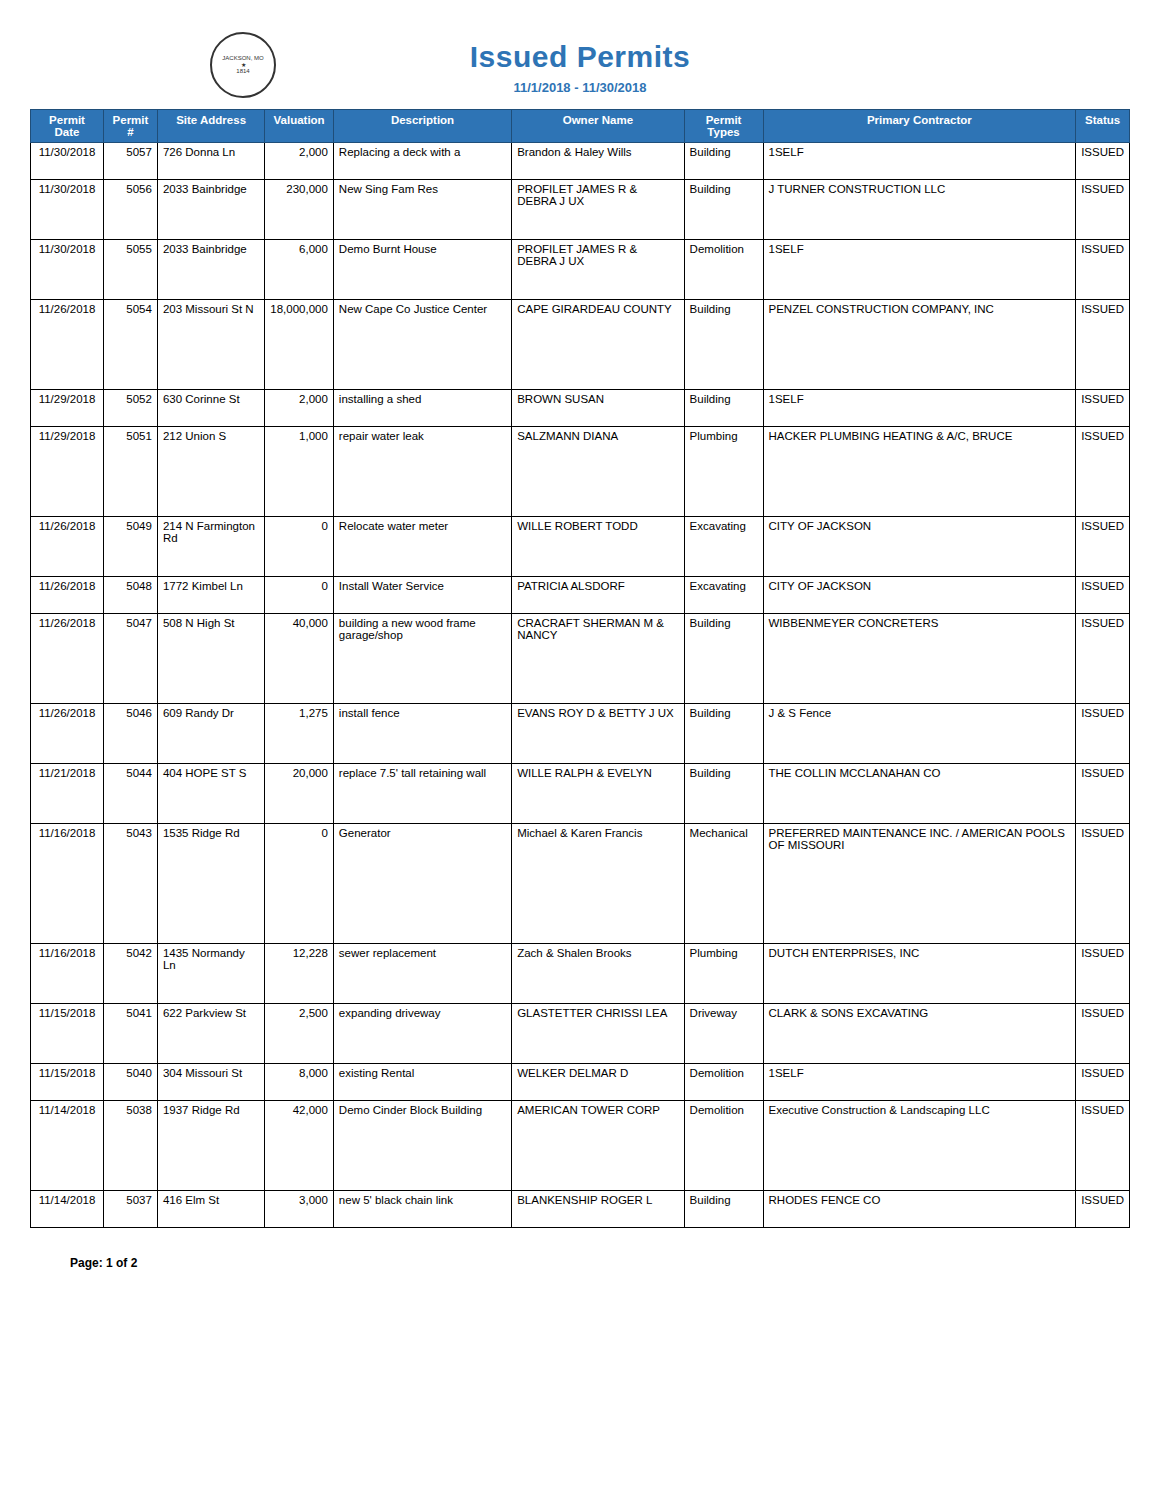JACKSON, MO
★
1814
Issued Permits
11/1/2018 - 11/30/2018
| Permit Date | Permit # | Site Address | Valuation | Description | Owner Name | Permit Types | Primary Contractor | Status |
| --- | --- | --- | --- | --- | --- | --- | --- | --- |
| 11/30/2018 | 5057 | 726 Donna Ln | 2,000 | Replacing a deck with a | Brandon & Haley Wills | Building | 1SELF | ISSUED |
| 11/30/2018 | 5056 | 2033 Bainbridge | 230,000 | New Sing Fam Res | PROFILET JAMES R & DEBRA J UX | Building | J TURNER CONSTRUCTION LLC | ISSUED |
| 11/30/2018 | 5055 | 2033 Bainbridge | 6,000 | Demo Burnt House | PROFILET JAMES R & DEBRA J UX | Demolition | 1SELF | ISSUED |
| 11/26/2018 | 5054 | 203 Missouri St N | 18,000,000 | New Cape Co Justice Center | CAPE GIRARDEAU COUNTY | Building | PENZEL CONSTRUCTION COMPANY, INC | ISSUED |
| 11/29/2018 | 5052 | 630 Corinne St | 2,000 | installing a shed | BROWN SUSAN | Building | 1SELF | ISSUED |
| 11/29/2018 | 5051 | 212 Union S | 1,000 | repair water leak | SALZMANN DIANA | Plumbing | HACKER PLUMBING HEATING & A/C, BRUCE | ISSUED |
| 11/26/2018 | 5049 | 214 N Farmington Rd | 0 | Relocate water meter | WILLE ROBERT TODD | Excavating | CITY OF JACKSON | ISSUED |
| 11/26/2018 | 5048 | 1772 Kimbel Ln | 0 | Install Water Service | PATRICIA ALSDORF | Excavating | CITY OF JACKSON | ISSUED |
| 11/26/2018 | 5047 | 508 N High St | 40,000 | building a new wood frame garage/shop | CRACRAFT SHERMAN M & NANCY | Building | WIBBENMEYER CONCRETERS | ISSUED |
| 11/26/2018 | 5046 | 609 Randy Dr | 1,275 | install fence | EVANS ROY D & BETTY J UX | Building | J & S Fence | ISSUED |
| 11/21/2018 | 5044 | 404 HOPE ST S | 20,000 | replace 7.5' tall retaining wall | WILLE RALPH & EVELYN | Building | THE COLLIN MCCLANAHAN CO | ISSUED |
| 11/16/2018 | 5043 | 1535 Ridge Rd | 0 | Generator | Michael & Karen Francis | Mechanical | PREFERRED MAINTENANCE INC. / AMERICAN POOLS OF MISSOURI | ISSUED |
| 11/16/2018 | 5042 | 1435 Normandy Ln | 12,228 | sewer replacement | Zach & Shalen Brooks | Plumbing | DUTCH ENTERPRISES, INC | ISSUED |
| 11/15/2018 | 5041 | 622 Parkview St | 2,500 | expanding driveway | GLASTETTER CHRISSI LEA | Driveway | CLARK & SONS EXCAVATING | ISSUED |
| 11/15/2018 | 5040 | 304 Missouri St | 8,000 | existing Rental | WELKER DELMAR D | Demolition | 1SELF | ISSUED |
| 11/14/2018 | 5038 | 1937 Ridge Rd | 42,000 | Demo Cinder Block Building | AMERICAN TOWER CORP | Demolition | Executive Construction & Landscaping LLC | ISSUED |
| 11/14/2018 | 5037 | 416 Elm St | 3,000 | new 5' black chain link | BLANKENSHIP ROGER L | Building | RHODES FENCE CO | ISSUED |
Page: 1 of 2